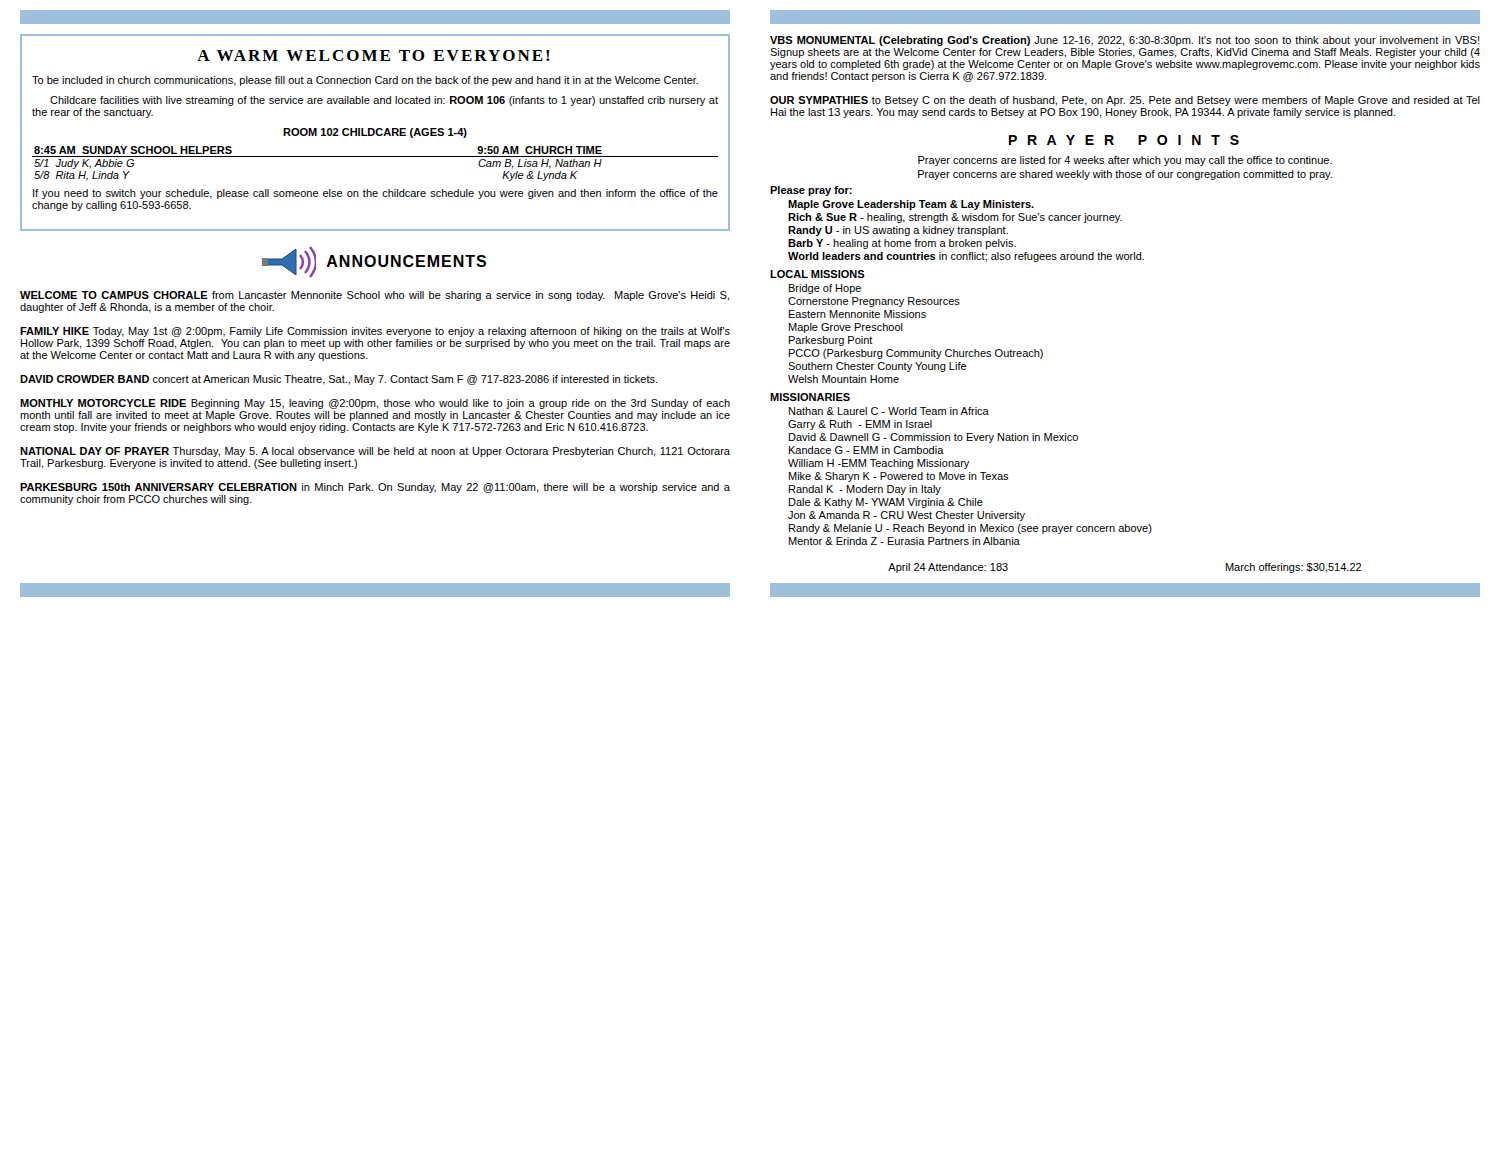A WARM WELCOME TO EVERYONE!
To be included in church communications, please fill out a Connection Card on the back of the pew and hand it in at the Welcome Center.
Childcare facilities with live streaming of the service are available and located in: ROOM 106 (infants to 1 year) unstaffed crib nursery at the rear of the sanctuary.
ROOM 102 CHILDCARE (AGES 1-4)
| 8:45 AM SUNDAY SCHOOL HELPERS | 9:50 AM CHURCH TIME |
| 5/1 Judy K, Abbie G | Cam B, Lisa H, Nathan H |
| 5/8 Rita H, Linda Y | Kyle & Lynda K |
If you need to switch your schedule, please call someone else on the childcare schedule you were given and then inform the office of the change by calling 610-593-6658.
ANNOUNCEMENTS
WELCOME TO CAMPUS CHORALE from Lancaster Mennonite School who will be sharing a service in song today. Maple Grove's Heidi S, daughter of Jeff & Rhonda, is a member of the choir.
FAMILY HIKE Today, May 1st @ 2:00pm, Family Life Commission invites everyone to enjoy a relaxing afternoon of hiking on the trails at Wolf's Hollow Park, 1399 Schoff Road, Atglen. You can plan to meet up with other families or be surprised by who you meet on the trail. Trail maps are at the Welcome Center or contact Matt and Laura R with any questions.
DAVID CROWDER BAND concert at American Music Theatre, Sat., May 7. Contact Sam F @ 717-823-2086 if interested in tickets.
MONTHLY MOTORCYCLE RIDE Beginning May 15, leaving @2:00pm, those who would like to join a group ride on the 3rd Sunday of each month until fall are invited to meet at Maple Grove. Routes will be planned and mostly in Lancaster & Chester Counties and may include an ice cream stop. Invite your friends or neighbors who would enjoy riding. Contacts are Kyle K 717-572-7263 and Eric N 610.416.8723.
NATIONAL DAY OF PRAYER Thursday, May 5. A local observance will be held at noon at Upper Octorara Presbyterian Church, 1121 Octorara Trail, Parkesburg. Everyone is invited to attend. (See bulleting insert.)
PARKESBURG 150th ANNIVERSARY CELEBRATION in Minch Park. On Sunday, May 22 @11:00am, there will be a worship service and a community choir from PCCO churches will sing.
VBS MONUMENTAL (Celebrating God's Creation) June 12-16, 2022, 6:30-8:30pm. It's not too soon to think about your involvement in VBS! Signup sheets are at the Welcome Center for Crew Leaders, Bible Stories, Games, Crafts, KidVid Cinema and Staff Meals. Register your child (4 years old to completed 6th grade) at the Welcome Center or on Maple Grove's website www.maplegrovemc.com. Please invite your neighbor kids and friends! Contact person is Cierra K @ 267.972.1839.
OUR SYMPATHIES to Betsey C on the death of husband, Pete, on Apr. 25. Pete and Betsey were members of Maple Grove and resided at Tel Hai the last 13 years. You may send cards to Betsey at PO Box 190, Honey Brook, PA 19344. A private family service is planned.
P R A Y E R P O I N T S
Prayer concerns are listed for 4 weeks after which you may call the office to continue.
Prayer concerns are shared weekly with those of our congregation committed to pray.
Please pray for:
Maple Grove Leadership Team & Lay Ministers.
Rich & Sue R - healing, strength & wisdom for Sue's cancer journey.
Randy U - in US awating a kidney transplant.
Barb Y - healing at home from a broken pelvis.
World leaders and countries in conflict; also refugees around the world.
LOCAL MISSIONS
Bridge of Hope
Cornerstone Pregnancy Resources
Eastern Mennonite Missions
Maple Grove Preschool
Parkesburg Point
PCCO (Parkesburg Community Churches Outreach)
Southern Chester County Young Life
Welsh Mountain Home
MISSIONARIES
Nathan & Laurel C - World Team in Africa
Garry & Ruth - EMM in Israel
David & Dawnell G - Commission to Every Nation in Mexico
Kandace G - EMM in Cambodia
William H -EMM Teaching Missionary
Mike & Sharyn K - Powered to Move in Texas
Randal K - Modern Day in Italy
Dale & Kathy M- YWAM Virginia & Chile
Jon & Amanda R - CRU West Chester University
Randy & Melanie U - Reach Beyond in Mexico (see prayer concern above)
Mentor & Erinda Z - Eurasia Partners in Albania
April 24 Attendance: 183 March offerings: $30,514.22